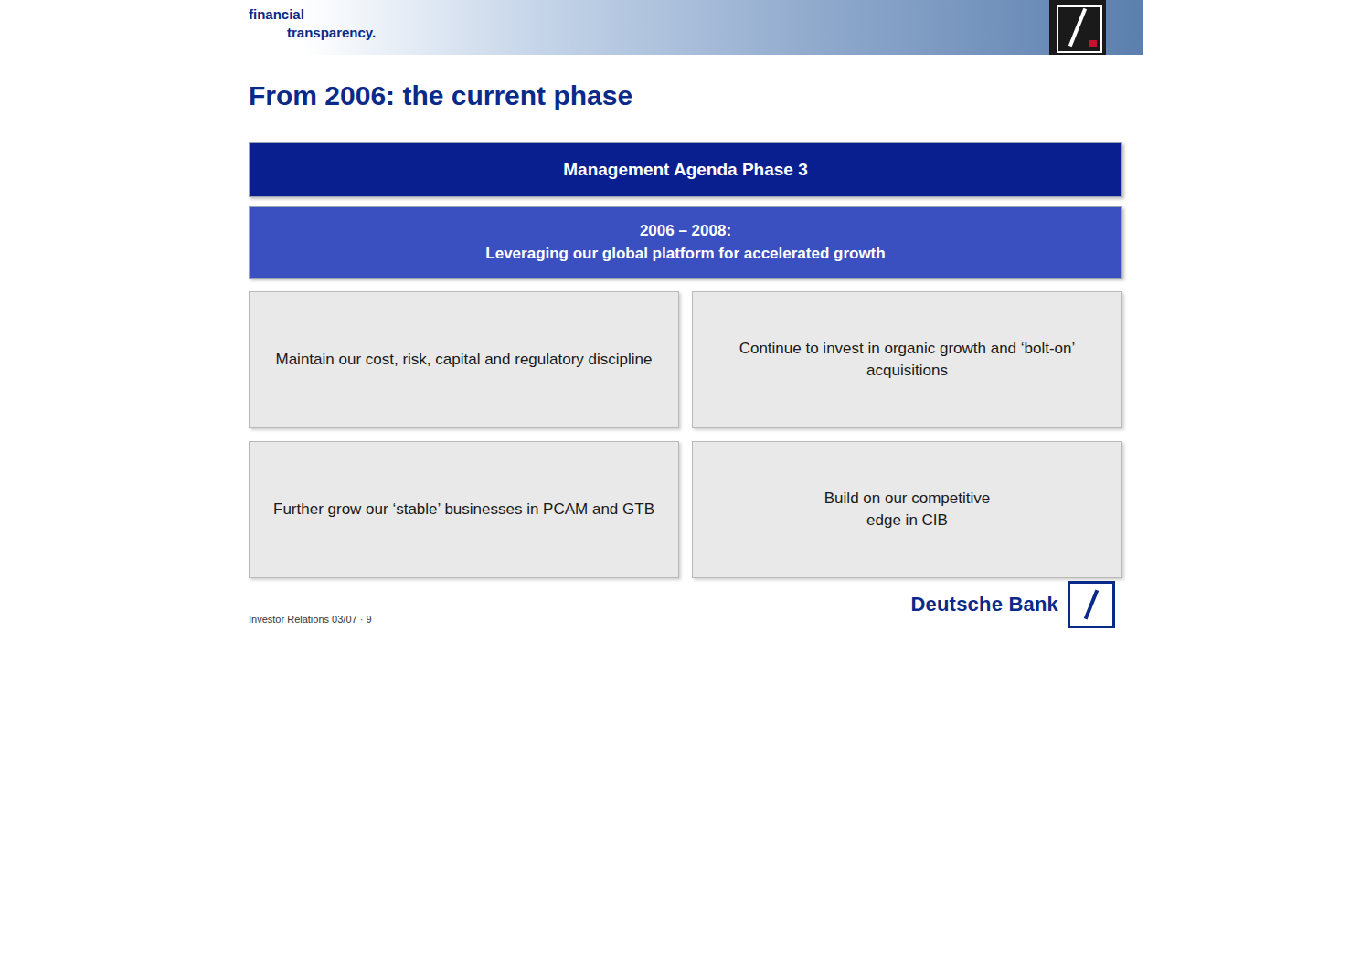financial transparency.
From 2006: the current phase
Management Agenda Phase 3
2006 – 2008:
Leveraging our global platform for accelerated growth
Maintain our cost, risk, capital and regulatory discipline
Continue to invest in organic growth and ‘bolt-on’ acquisitions
Further grow our ‘stable’ businesses in PCAM and GTB
Build on our competitive
edge in CIB
Investor Relations 03/07 · 9
Deutsche Bank